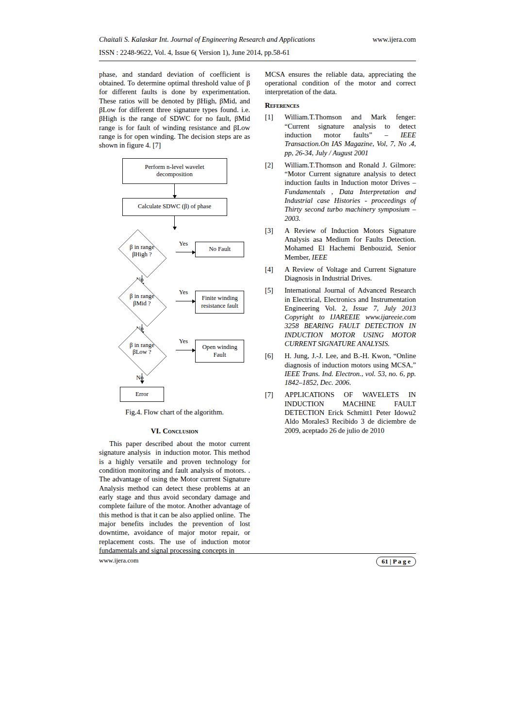www.ijera.com Chaitali S. Kalaskar Int. Journal of Engineering Research and Applications
ISSN : 2248-9622, Vol. 4, Issue 6( Version 1), June 2014, pp.58-61
phase, and standard deviation of coefficient is obtained. To determine optimal threshold value of β for different faults is done by experimentation. These ratios will be denoted by βHigh, βMid, and βLow for different three signature types found. i.e. βHigh is the range of SDWC for no fault, βMid range is for fault of winding resistance and βLow range is for open winding. The decision steps are as shown in figure 4. [7]
Perform n-level wavelet
decomposition
Calculate SDWC (β) of phase
β in range
βHigh ?
Yes
No Fault
No
β in range
βMid ?
Yes
Finite winding resistance fault
No
β in range
βLow ?
Yes
Open winding Fault
No
Error
Fig.4. Flow chart of the algorithm.
VI. Conclusion
This paper described about the motor current signature analysis in induction motor. This method is a highly versatile and proven technology for condition monitoring and fault analysis of motors. . The advantage of using the Motor current Signature Analysis method can detect these problems at an early stage and thus avoid secondary damage and complete failure of the motor. Another advantage of this method is that it can be also applied online. The major benefits includes the prevention of lost downtime, avoidance of major motor repair, or replacement costs. The use of induction motor fundamentals and signal processing concepts in
MCSA ensures the reliable data, appreciating the operational condition of the motor and correct interpretation of the data.
References
[1] William.T.Thomson and Mark fenger: “Current signature analysis to detect induction motor faults” – IEEE Transaction.On IAS Magazine, Vol, 7, No .4, pp, 26-34, July / August 2001
[2] William.T.Thomson and Ronald J. Gilmore: “Motor Current signature analysis to detect induction faults in Induction motor Drives – Fundamentals , Data Interpretation and Industrial case Histories - proceedings of Thirty second turbo machinery symposium – 2003.
[3] A Review of Induction Motors Signature Analysis asa Medium for Faults Detection. Mohamed El Hachemi Benbouzid, Senior Member, IEEE
[4] A Review of Voltage and Current Signature Diagnosis in Industrial Drives.
[5] International Journal of Advanced Research in Electrical, Electronics and Instrumentation Engineering Vol. 2, Issue 7, July 2013 Copyright to IJAREEIE www.ijareeie.com 3258 BEARING FAULT DETECTION IN INDUCTION MOTOR USING MOTOR CURRENT SIGNATURE ANALYSIS.
[6] H. Jung, J.-J. Lee, and B.-H. Kwon, “Online diagnosis of induction motors using MCSA,” IEEE Trans. Ind. Electron., vol. 53, no. 6, pp. 1842–1852, Dec. 2006.
[7] APPLICATIONS OF WAVELETS IN INDUCTION MACHINE FAULT DETECTION Erick Schmitt1 Peter Idowu2 Aldo Morales3 Recibido 3 de diciembre de 2009, aceptado 26 de julio de 2010
www.ijera.com 61 | P a g e